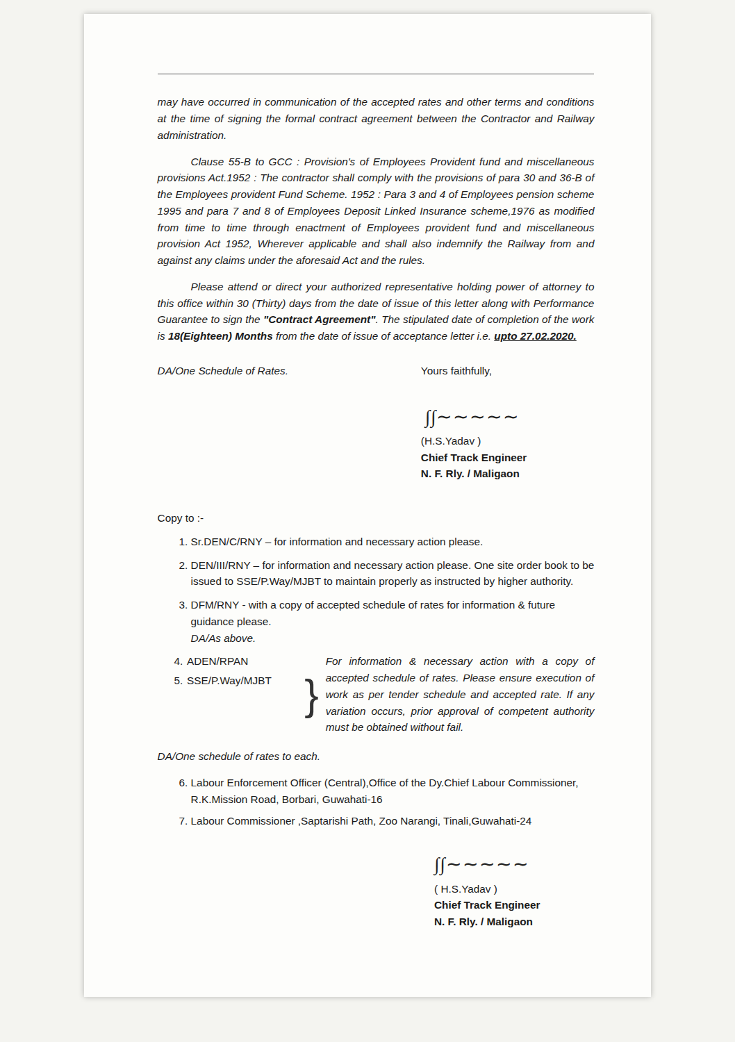may have occurred in communication of the accepted rates and other terms and conditions at the time of signing the formal contract agreement between the Contractor and Railway administration.
Clause 55-B to GCC : Provision's of Employees Provident fund and miscellaneous provisions Act.1952 : The contractor shall comply with the provisions of para 30 and 36-B of the Employees provident Fund Scheme. 1952 : Para 3 and 4 of Employees pension scheme 1995 and para 7 and 8 of Employees Deposit Linked Insurance scheme,1976 as modified from time to time through enactment of Employees provident fund and miscellaneous provision Act 1952, Wherever applicable and shall also indemnify the Railway from and against any claims under the aforesaid Act and the rules.
Please attend or direct your authorized representative holding power of attorney to this office within 30 (Thirty) days from the date of issue of this letter along with Performance Guarantee to sign the "Contract Agreement". The stipulated date of completion of the work is 18(Eighteen) Months from the date of issue of acceptance letter i.e. upto 27.02.2020.
DA/One Schedule of Rates.
Yours faithfully,
∫∫∼∼∼∼∼
(H.S.Yadav )
Chief Track Engineer
N. F. Rly. / Maligaon
Copy to :-
Sr.DEN/C/RNY – for information and necessary action please.
DEN/III/RNY – for information and necessary action please. One site order book to be issued to SSE/P.Way/MJBT to maintain properly as instructed by higher authority.
DFM/RNY - with a copy of accepted schedule of rates for information & future guidance please.
DA/As above.
4. ADEN/RPAN
5. SSE/P.Way/MJBT
}
For information & necessary action with a copy of accepted schedule of rates. Please ensure execution of work as per tender schedule and accepted rate. If any variation occurs, prior approval of competent authority must be obtained without fail.
DA/One schedule of rates to each.
Labour Enforcement Officer (Central),Office of the Dy.Chief Labour Commissioner, R.K.Mission Road, Borbari, Guwahati-16
Labour Commissioner ,Saptarishi Path, Zoo Narangi, Tinali,Guwahati-24
∫∫∼∼∼∼∼
( H.S.Yadav )
Chief Track Engineer
N. F. Rly. / Maligaon